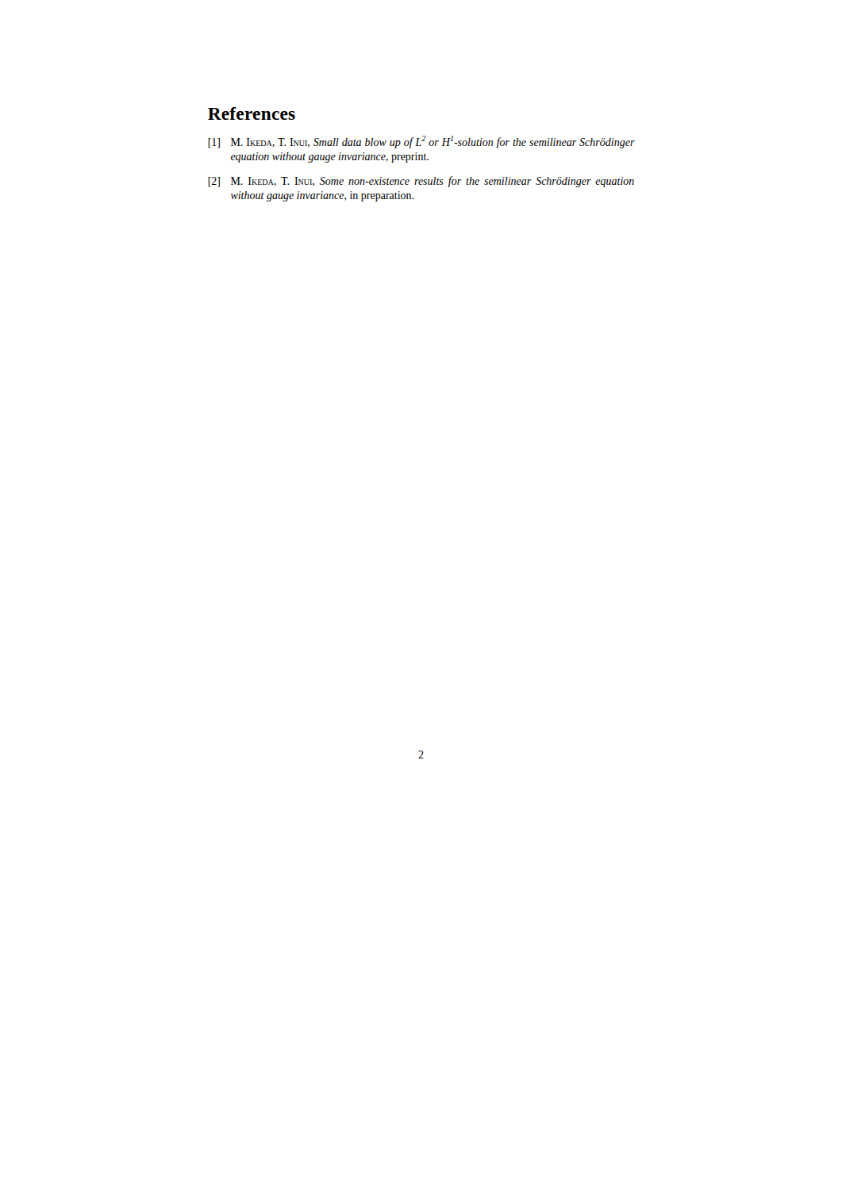References
[1] M. Ikeda, T. Inui, Small data blow up of L2 or H1-solution for the semilinear Schrödinger equation without gauge invariance, preprint.
[2] M. Ikeda, T. Inui, Some non-existence results for the semilinear Schrödinger equation without gauge invariance, in preparation.
2